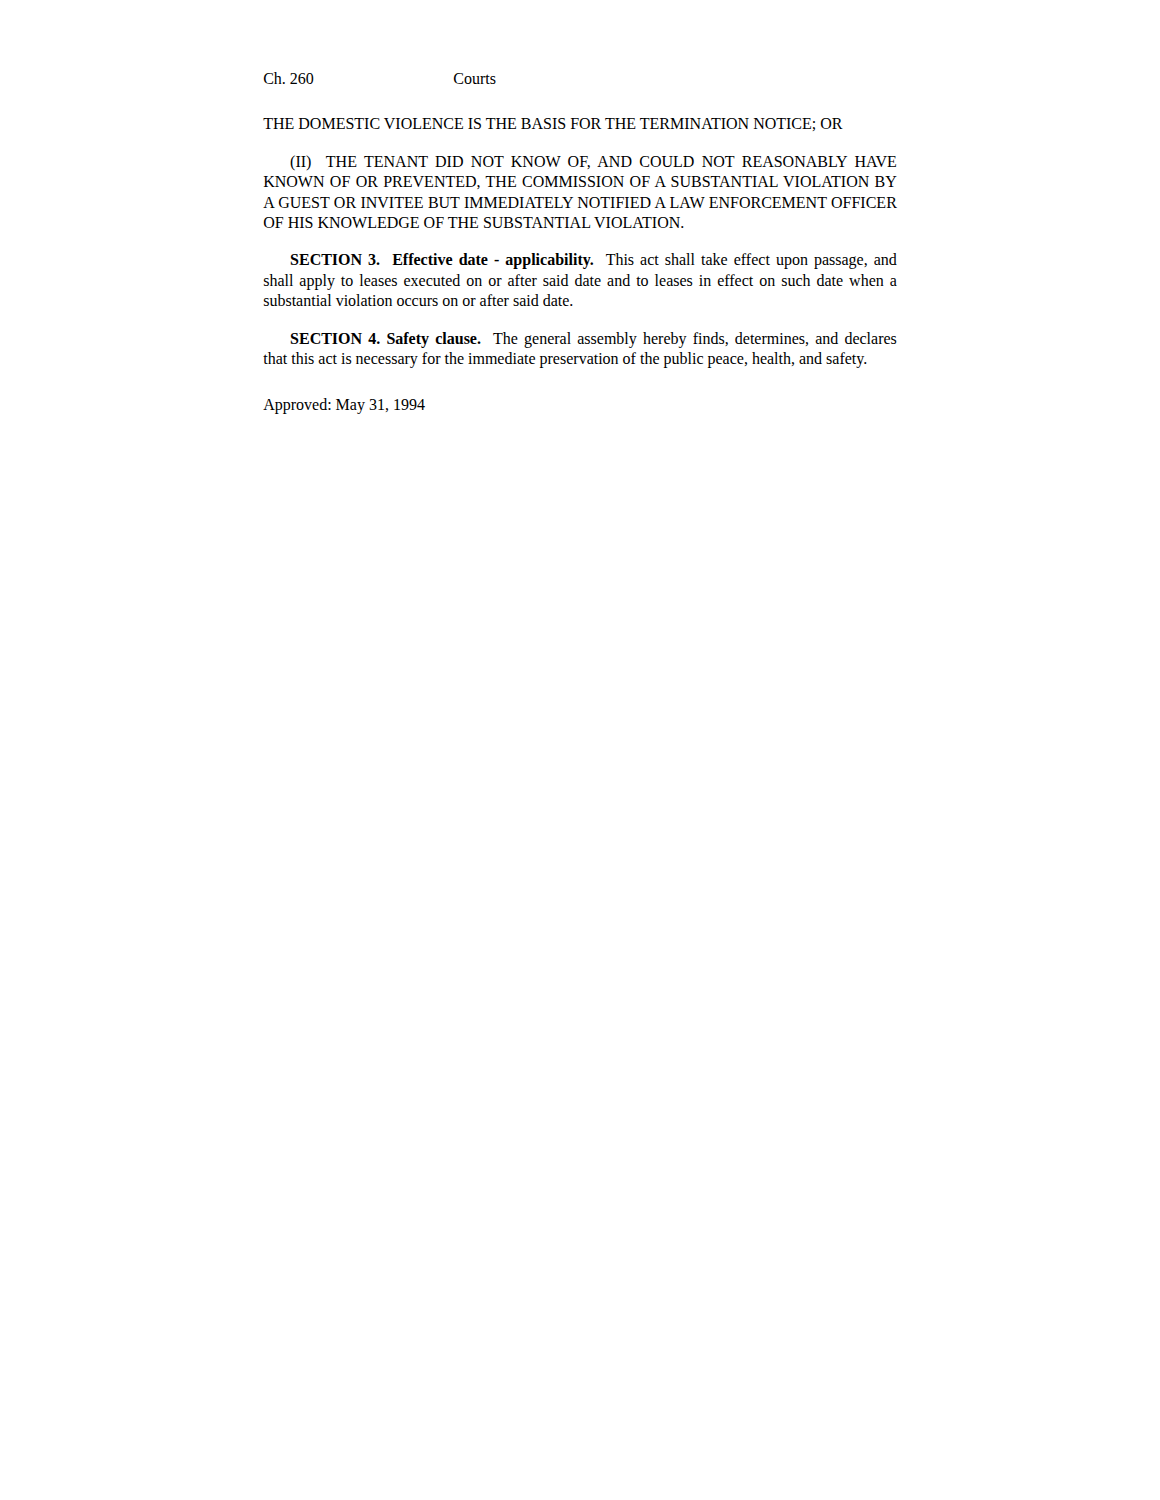Ch. 260
Courts
THE DOMESTIC VIOLENCE IS THE BASIS FOR THE TERMINATION NOTICE; OR
(II) THE TENANT DID NOT KNOW OF, AND COULD NOT REASONABLY HAVE KNOWN OF OR PREVENTED, THE COMMISSION OF A SUBSTANTIAL VIOLATION BY A GUEST OR INVITEE BUT IMMEDIATELY NOTIFIED A LAW ENFORCEMENT OFFICER OF HIS KNOWLEDGE OF THE SUBSTANTIAL VIOLATION.
SECTION 3. Effective date - applicability. This act shall take effect upon passage, and shall apply to leases executed on or after said date and to leases in effect on such date when a substantial violation occurs on or after said date.
SECTION 4. Safety clause. The general assembly hereby finds, determines, and declares that this act is necessary for the immediate preservation of the public peace, health, and safety.
Approved: May 31, 1994